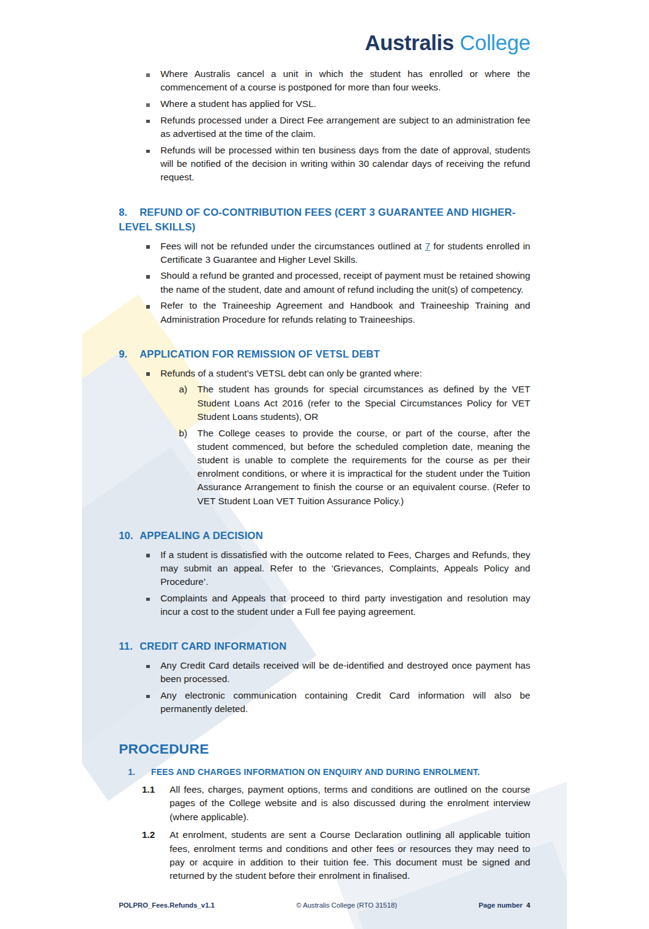Australis College
Where Australis cancel a unit in which the student has enrolled or where the commencement of a course is postponed for more than four weeks.
Where a student has applied for VSL.
Refunds processed under a Direct Fee arrangement are subject to an administration fee as advertised at the time of the claim.
Refunds will be processed within ten business days from the date of approval, students will be notified of the decision in writing within 30 calendar days of receiving the refund request.
8. Refund of Co-contribution Fees (Cert 3 Guarantee and Higher-Level Skills)
Fees will not be refunded under the circumstances outlined at 7 for students enrolled in Certificate 3 Guarantee and Higher Level Skills.
Should a refund be granted and processed, receipt of payment must be retained showing the name of the student, date and amount of refund including the unit(s) of competency.
Refer to the Traineeship Agreement and Handbook and Traineeship Training and Administration Procedure for refunds relating to Traineeships.
9. Application for Remission of VETSL Debt
Refunds of a student’s VETSL debt can only be granted where:
The student has grounds for special circumstances as defined by the VET Student Loans Act 2016 (refer to the Special Circumstances Policy for VET Student Loans students), OR
The College ceases to provide the course, or part of the course, after the student commenced, but before the scheduled completion date, meaning the student is unable to complete the requirements for the course as per their enrolment conditions, or where it is impractical for the student under the Tuition Assurance Arrangement to finish the course or an equivalent course. (Refer to VET Student Loan VET Tuition Assurance Policy.)
10. Appealing a Decision
If a student is dissatisfied with the outcome related to Fees, Charges and Refunds, they may submit an appeal. Refer to the ‘Grievances, Complaints, Appeals Policy and Procedure’.
Complaints and Appeals that proceed to third party investigation and resolution may incur a cost to the student under a Full fee paying agreement.
11. Credit Card Information
Any Credit Card details received will be de-identified and destroyed once payment has been processed.
Any electronic communication containing Credit Card information will also be permanently deleted.
Procedure
1.
Fees and Charges Information on Enquiry and During Enrolment.
1.1
All fees, charges, payment options, terms and conditions are outlined on the course pages of the College website and is also discussed during the enrolment interview (where applicable).
1.2
At enrolment, students are sent a Course Declaration outlining all applicable tuition fees, enrolment terms and conditions and other fees or resources they may need to pay or acquire in addition to their tuition fee. This document must be signed and returned by the student before their enrolment in finalised.
POLPRO_Fees.Refunds_v1.1
© Australis College (RTO 31518)
Page number 4